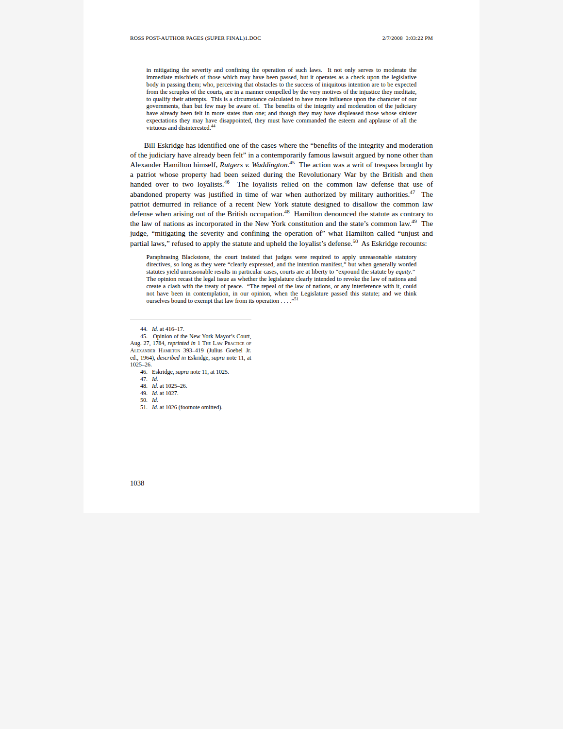Ross Post-Author Pages (Super Final)1.doc 2/7/2008 3:03:22 PM
in mitigating the severity and confining the operation of such laws. It not only serves to moderate the immediate mischiefs of those which may have been passed, but it operates as a check upon the legislative body in passing them; who, perceiving that obstacles to the success of iniquitous intention are to be expected from the scruples of the courts, are in a manner compelled by the very motives of the injustice they meditate, to qualify their attempts. This is a circumstance calculated to have more influence upon the character of our governments, than but few may be aware of. The benefits of the integrity and moderation of the judiciary have already been felt in more states than one; and though they may have displeased those whose sinister expectations they may have disappointed, they must have commanded the esteem and applause of all the virtuous and disinterested.44
Bill Eskridge has identified one of the cases where the “benefits of the integrity and moderation of the judiciary have already been felt” in a contemporarily famous lawsuit argued by none other than Alexander Hamilton himself, Rutgers v. Waddington.45 The action was a writ of trespass brought by a patriot whose property had been seized during the Revolutionary War by the British and then handed over to two loyalists.46 The loyalists relied on the common law defense that use of abandoned property was justified in time of war when authorized by military authorities.47 The patriot demurred in reliance of a recent New York statute designed to disallow the common law defense when arising out of the British occupation.48 Hamilton denounced the statute as contrary to the law of nations as incorporated in the New York constitution and the state’s common law.49 The judge, “mitigating the severity and confining the operation of” what Hamilton called “unjust and partial laws,” refused to apply the statute and upheld the loyalist’s defense.50 As Eskridge recounts:
Paraphrasing Blackstone, the court insisted that judges were required to apply unreasonable statutory directives, so long as they were “clearly expressed, and the intention manifest,” but when generally worded statutes yield unreasonable results in particular cases, courts are at liberty to “expound the statute by equity.” The opinion recast the legal issue as whether the legislature clearly intended to revoke the law of nations and create a clash with the treaty of peace. “The repeal of the law of nations, or any interference with it, could not have been in contemplation, in our opinion, when the Legislature passed this statute; and we think ourselves bound to exempt that law from its operation . . . .”51
44. Id. at 416–17.
45. Opinion of the New York Mayor’s Court, Aug. 27, 1784, reprinted in 1 The Law Practice of Alexander Hamilton 393–419 (Julius Goebel Jr. ed., 1964), described in Eskridge, supra note 11, at 1025–26.
46. Eskridge, supra note 11, at 1025.
47. Id.
48. Id. at 1025–26.
49. Id. at 1027.
50. Id.
51. Id. at 1026 (footnote omitted).
1038